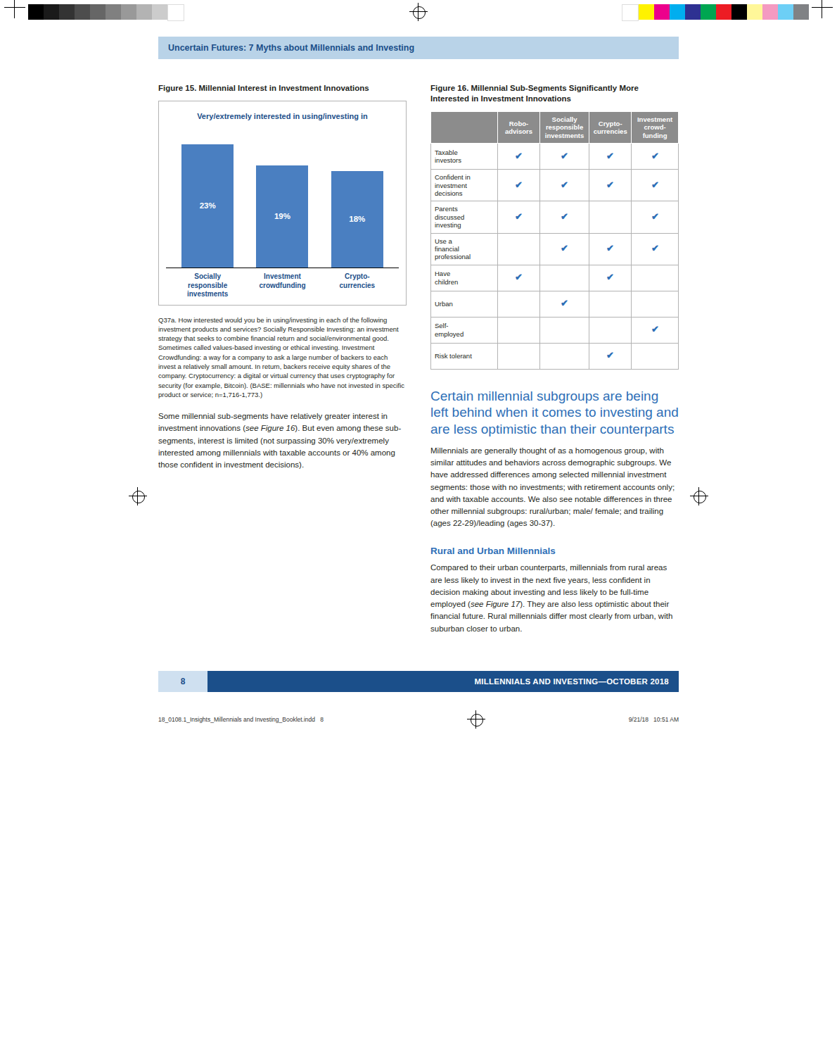Uncertain Futures: 7 Myths about Millennials and Investing
Figure 15. Millennial Interest in Investment Innovations
Very/extremely interested in using/investing in
23%
19%
18%
Socially
responsible
investments
Investment
crowdfunding
Crypto-
currencies
Q37a. How interested would you be in using/investing in each of the following investment products and services? Socially Responsible Investing: an investment strategy that seeks to combine financial return and social/environmental good. Sometimes called values-based investing or ethical investing. Investment Crowdfunding: a way for a company to ask a large number of backers to each invest a relatively small amount. In return, backers receive equity shares of the company. Cryptocurrency: a digital or virtual currency that uses cryptography for security (for example, Bitcoin). (BASE: millennials who have not invested in specific product or service; n=1,716-1,773.)
Some millennial sub-segments have relatively greater interest in investment innovations (see Figure 16). But even among these sub-segments, interest is limited (not surpassing 30% very/extremely interested among millennials with taxable accounts or 40% among those confident in investment decisions).
Figure 16. Millennial Sub-Segments Significantly More
Interested in Investment Innovations
| | Robo- advisors | Socially responsible investments | Crypto- currencies | Investment crowd- funding |
| --- | --- | --- | --- | --- |
| Taxable investors | ✔ | ✔ | ✔ | ✔ |
| Confident in investment decisions | ✔ | ✔ | ✔ | ✔ |
| Parents discussed investing | ✔ | ✔ | | ✔ |
| Use a financial professional | | ✔ | ✔ | ✔ |
| Have children | ✔ | | ✔ | |
| Urban | | ✔ | | |
| Self- employed | | | | ✔ |
| Risk tolerant | | | ✔ | |
Certain millennial subgroups are being left behind when it comes to investing and are less optimistic than their counterparts
Millennials are generally thought of as a homogenous group, with similar attitudes and behaviors across demographic subgroups. We have addressed differences among selected millennial investment segments: those with no investments; with retirement accounts only; and with taxable accounts. We also see notable differences in three other millennial subgroups: rural/urban; male/ female; and trailing (ages 22-29)/leading (ages 30-37).
Rural and Urban Millennials
Compared to their urban counterparts, millennials from rural areas are less likely to invest in the next five years, less confident in decision making about investing and less likely to be full-time employed (see Figure 17). They are also less optimistic about their financial future. Rural millennials differ most clearly from urban, with suburban closer to urban.
8
MILLENNIALS AND INVESTING—OCTOBER 2018
18_0108.1_Insights_Millennials and Investing_Booklet.indd 8
9/21/18 10:51 AM